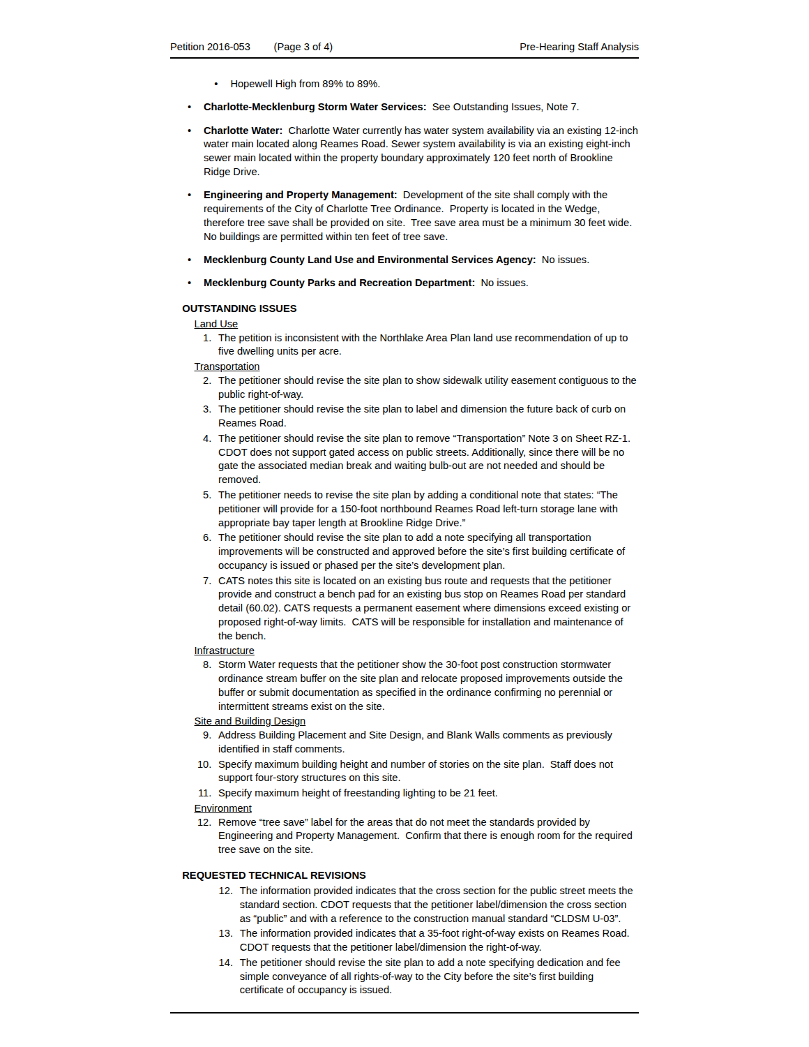Petition 2016-053 (Page 3 of 4) Pre-Hearing Staff Analysis
Hopewell High from 89% to 89%.
Charlotte-Mecklenburg Storm Water Services: See Outstanding Issues, Note 7.
Charlotte Water: Charlotte Water currently has water system availability via an existing 12-inch water main located along Reames Road. Sewer system availability is via an existing eight-inch sewer main located within the property boundary approximately 120 feet north of Brookline Ridge Drive.
Engineering and Property Management: Development of the site shall comply with the requirements of the City of Charlotte Tree Ordinance. Property is located in the Wedge, therefore tree save shall be provided on site. Tree save area must be a minimum 30 feet wide. No buildings are permitted within ten feet of tree save.
Mecklenburg County Land Use and Environmental Services Agency: No issues.
Mecklenburg County Parks and Recreation Department: No issues.
OUTSTANDING ISSUES
Land Use
The petition is inconsistent with the Northlake Area Plan land use recommendation of up to five dwelling units per acre.
Transportation
The petitioner should revise the site plan to show sidewalk utility easement contiguous to the public right-of-way.
The petitioner should revise the site plan to label and dimension the future back of curb on Reames Road.
The petitioner should revise the site plan to remove “Transportation” Note 3 on Sheet RZ-1. CDOT does not support gated access on public streets. Additionally, since there will be no gate the associated median break and waiting bulb-out are not needed and should be removed.
The petitioner needs to revise the site plan by adding a conditional note that states: “The petitioner will provide for a 150-foot northbound Reames Road left-turn storage lane with appropriate bay taper length at Brookline Ridge Drive.”
The petitioner should revise the site plan to add a note specifying all transportation improvements will be constructed and approved before the site’s first building certificate of occupancy is issued or phased per the site’s development plan.
CATS notes this site is located on an existing bus route and requests that the petitioner provide and construct a bench pad for an existing bus stop on Reames Road per standard detail (60.02). CATS requests a permanent easement where dimensions exceed existing or proposed right-of-way limits. CATS will be responsible for installation and maintenance of the bench.
Infrastructure
Storm Water requests that the petitioner show the 30-foot post construction stormwater ordinance stream buffer on the site plan and relocate proposed improvements outside the buffer or submit documentation as specified in the ordinance confirming no perennial or intermittent streams exist on the site.
Site and Building Design
Address Building Placement and Site Design, and Blank Walls comments as previously identified in staff comments.
Specify maximum building height and number of stories on the site plan. Staff does not support four-story structures on this site.
Specify maximum height of freestanding lighting to be 21 feet.
Environment
Remove “tree save” label for the areas that do not meet the standards provided by Engineering and Property Management. Confirm that there is enough room for the required tree save on the site.
REQUESTED TECHNICAL REVISIONS
The information provided indicates that the cross section for the public street meets the standard section. CDOT requests that the petitioner label/dimension the cross section as “public” and with a reference to the construction manual standard “CLDSM U-03”.
The information provided indicates that a 35-foot right-of-way exists on Reames Road. CDOT requests that the petitioner label/dimension the right-of-way.
The petitioner should revise the site plan to add a note specifying dedication and fee simple conveyance of all rights-of-way to the City before the site’s first building certificate of occupancy is issued.